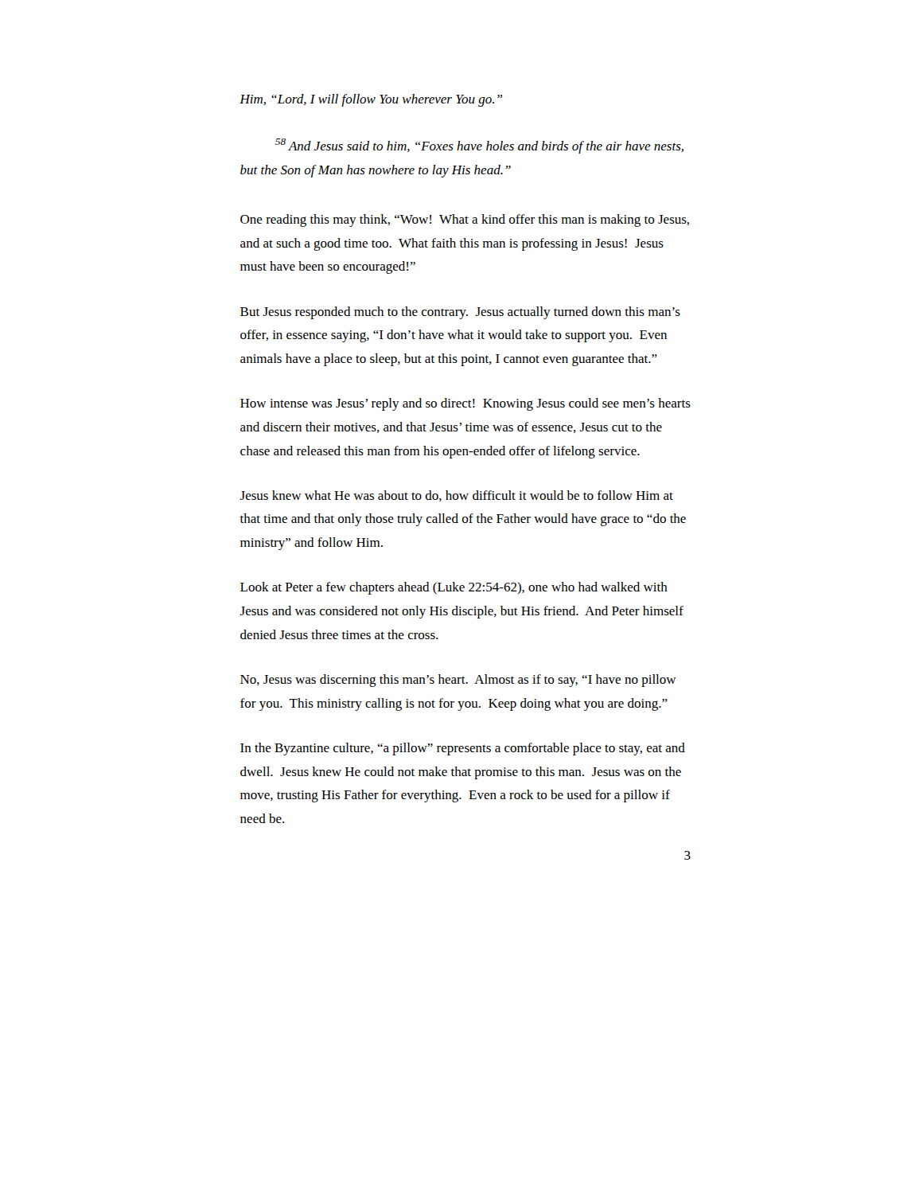Him, “Lord, I will follow You wherever You go.”
58 And Jesus said to him, “Foxes have holes and birds of the air have nests, but the Son of Man has nowhere to lay His head.”
One reading this may think, “Wow! What a kind offer this man is making to Jesus, and at such a good time too. What faith this man is professing in Jesus! Jesus must have been so encouraged!”
But Jesus responded much to the contrary. Jesus actually turned down this man’s offer, in essence saying, “I don’t have what it would take to support you. Even animals have a place to sleep, but at this point, I cannot even guarantee that.”
How intense was Jesus’ reply and so direct! Knowing Jesus could see men’s hearts and discern their motives, and that Jesus’ time was of essence, Jesus cut to the chase and released this man from his open-ended offer of lifelong service.
Jesus knew what He was about to do, how difficult it would be to follow Him at that time and that only those truly called of the Father would have grace to “do the ministry” and follow Him.
Look at Peter a few chapters ahead (Luke 22:54-62), one who had walked with Jesus and was considered not only His disciple, but His friend. And Peter himself denied Jesus three times at the cross.
No, Jesus was discerning this man’s heart. Almost as if to say, “I have no pillow for you. This ministry calling is not for you. Keep doing what you are doing.”
In the Byzantine culture, “a pillow” represents a comfortable place to stay, eat and dwell. Jesus knew He could not make that promise to this man. Jesus was on the move, trusting His Father for everything. Even a rock to be used for a pillow if need be.
3